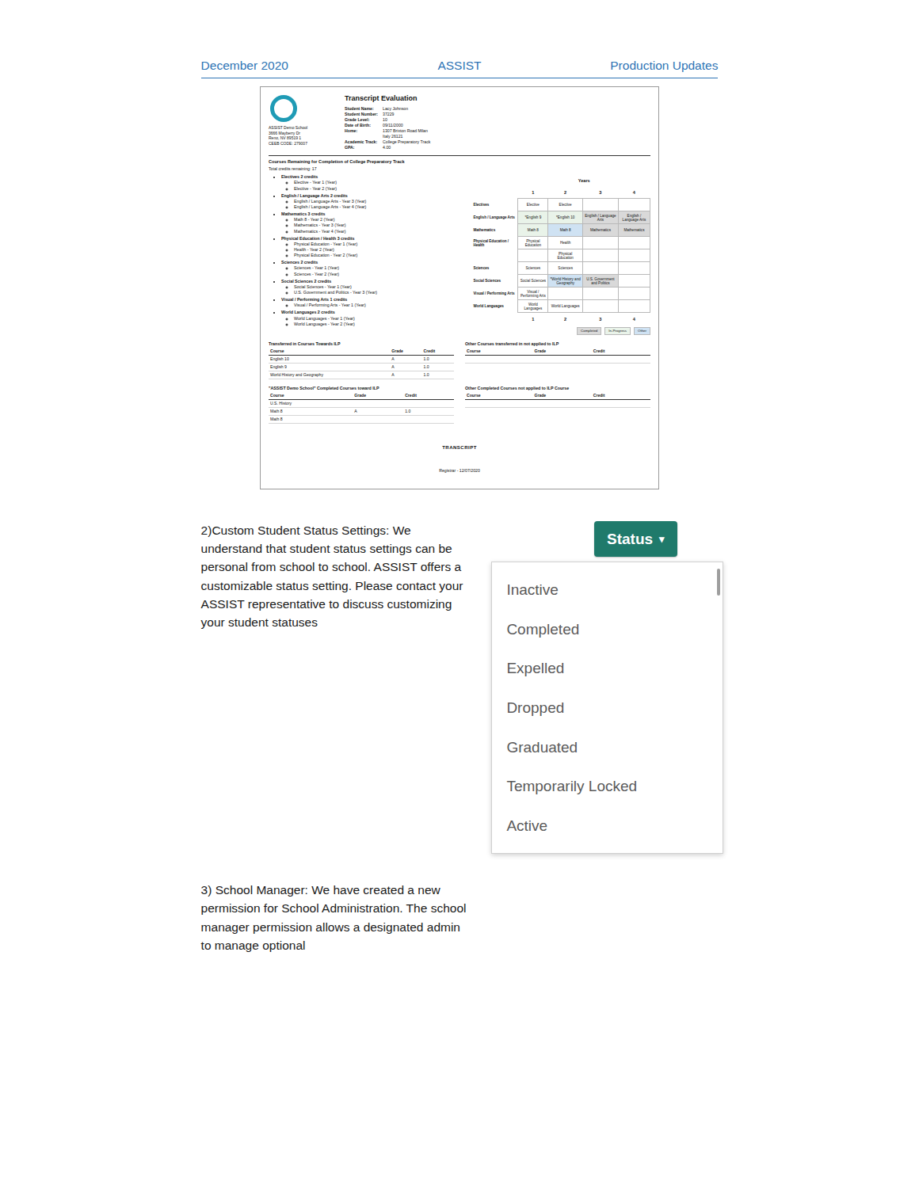December 2020
ASSIST
Production Updates
ASSIST Demo School
3666 Mayberry Dr
Reno, NV 89519 1
CEEB CODE: 279007
Transcript Evaluation
| Student Name: | Lacy Johnson |
| Student Number: | 37229 |
| Grade Level: | 10 |
| Date of Birth: | 09/11/2000 |
| Home: | 1307 Brixton Road Milan Italy 26121 |
| Academic Track: | College Preparatory Track |
| GPA: | 4.00 |
Courses Remaining for Completion of College Preparatory Track
Total credits remaining: 17
Electives 2 credits
Elective - Year 1 (Year)
Elective - Year 2 (Year)
English / Language Arts 2 credits
English / Language Arts - Year 3 (Year)
English / Language Arts - Year 4 (Year)
Mathematics 3 credits
Math 8 - Year 2 (Year)
Mathematics - Year 3 (Year)
Mathematics - Year 4 (Year)
Physical Education / Health 3 credits
Physical Education - Year 1 (Year)
Health - Year 2 (Year)
Physical Education - Year 2 (Year)
Sciences 2 credits
Sciences - Year 1 (Year)
Sciences - Year 2 (Year)
Social Sciences 2 credits
Social Sciences - Year 1 (Year)
U.S. Government and Politics - Year 3 (Year)
Visual / Performing Arts 1 credits
Visual / Performing Arts - Year 1 (Year)
World Languages 2 credits
World Languages - Year 1 (Year)
World Languages - Year 2 (Year)
| | Years |
| --- | --- |
| | 1 | 2 | 3 | 4 |
| Electives | Elective | Elective | | |
| English / Language Arts | *English 9 | *English 10 | English / Language Arts | English / Language Arts |
| Mathematics | Math 8 | Math 8 | Mathematics | Mathematics |
| Physical Education / Health | Physical Education | Health | | |
| | | Physical Education | | |
| Sciences | Sciences | Sciences | | |
| Social Sciences | Social Sciences | *World History and Geography | U.S. Government and Politics | |
| Visual / Performing Arts | Visual / Performing Arts | | | |
| World Languages | World Languages | World Languages | | |
| | 1 | 2 | 3 | 4 |
Completed In-Progress Other
Transferred in Courses Towards ILP
| Course | Grade | Credit |
| --- | --- | --- |
| English 10 | A | 1.0 |
| English 9 | A | 1.0 |
| World History and Geography | A | 1.0 |
Other Courses transferred in not applied to ILP
| Course | Grade | Credit |
| --- | --- | --- |
"ASSIST Demo School" Completed Courses toward ILP
| Course | Grade | Credit |
| --- | --- | --- |
| U.S. History | | |
| Math 8 | A | 1.0 |
| Math 8 | | |
Other Completed Courses not applied to ILP Course
| Course | Grade | Credit |
| --- | --- | --- |
TRANSCRIPT
Registrar - 12/07/2020
2)Custom Student Status Settings: We understand that student status settings can be personal from school to school. ASSIST offers a customizable status setting. Please contact your ASSIST representative to discuss customizing your student statuses
Status ▾
Inactive
Completed
Expelled
Dropped
Graduated
Temporarily Locked
Active
3) School Manager: We have created a new permission for School Administration. The school manager permission allows a designated admin to manage optional